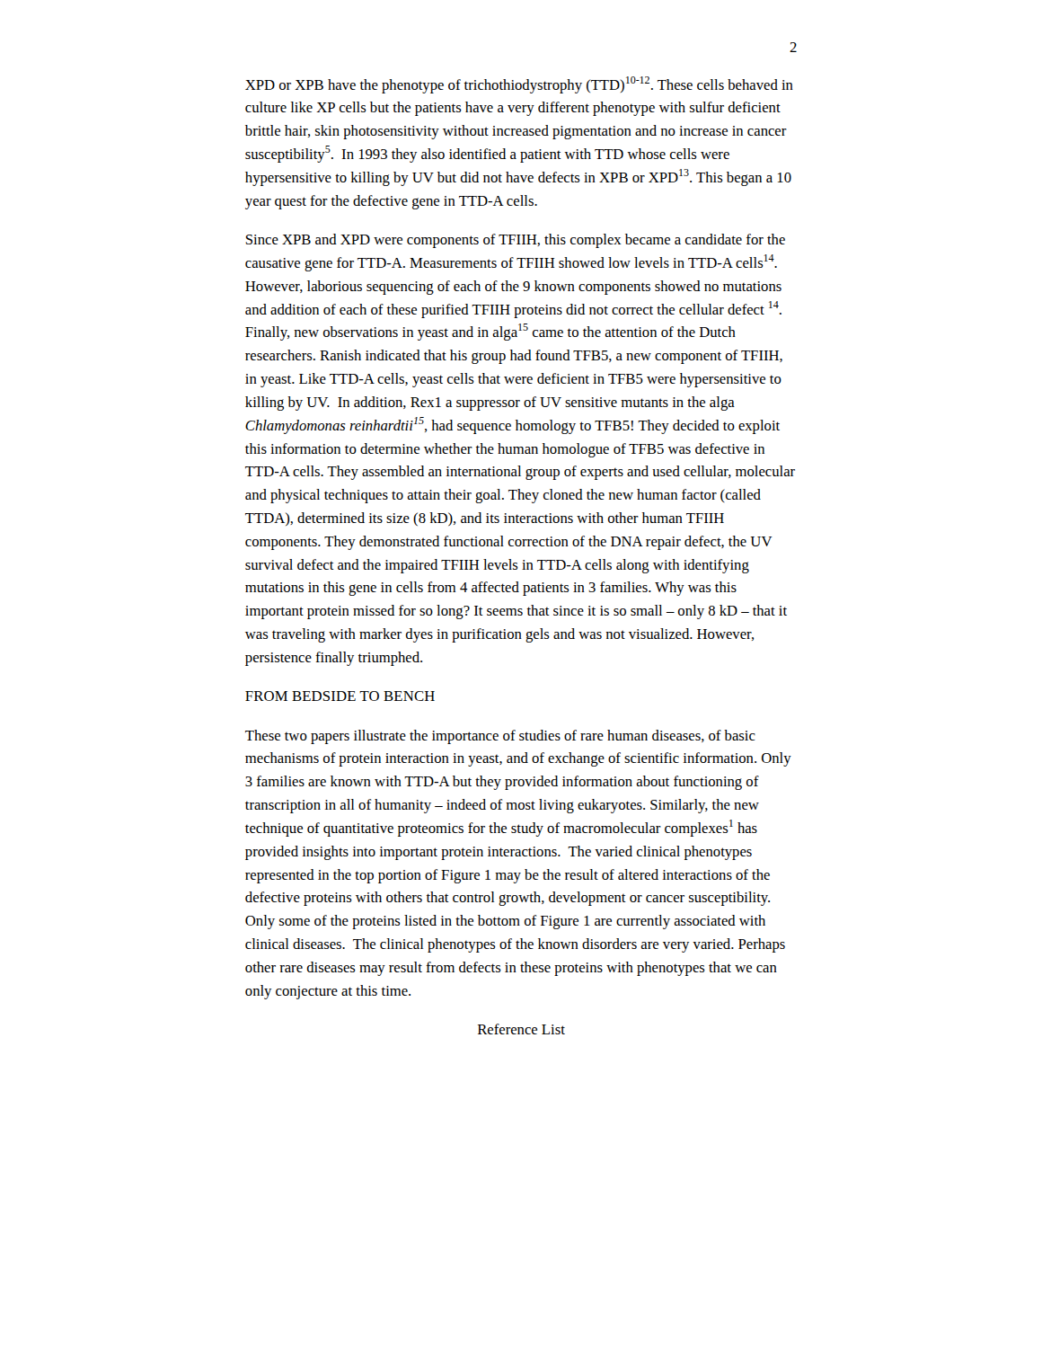2
XPD or XPB have the phenotype of trichothiodystrophy (TTD)10-12. These cells behaved in culture like XP cells but the patients have a very different phenotype with sulfur deficient brittle hair, skin photosensitivity without increased pigmentation and no increase in cancer susceptibility5. In 1993 they also identified a patient with TTD whose cells were hypersensitive to killing by UV but did not have defects in XPB or XPD13. This began a 10 year quest for the defective gene in TTD-A cells.
Since XPB and XPD were components of TFIIH, this complex became a candidate for the causative gene for TTD-A. Measurements of TFIIH showed low levels in TTD-A cells14. However, laborious sequencing of each of the 9 known components showed no mutations and addition of each of these purified TFIIH proteins did not correct the cellular defect 14. Finally, new observations in yeast and in alga15 came to the attention of the Dutch researchers. Ranish indicated that his group had found TFB5, a new component of TFIIH, in yeast. Like TTD-A cells, yeast cells that were deficient in TFB5 were hypersensitive to killing by UV. In addition, Rex1 a suppressor of UV sensitive mutants in the alga Chlamydomonas reinhardtii15, had sequence homology to TFB5! They decided to exploit this information to determine whether the human homologue of TFB5 was defective in TTD-A cells. They assembled an international group of experts and used cellular, molecular and physical techniques to attain their goal. They cloned the new human factor (called TTDA), determined its size (8 kD), and its interactions with other human TFIIH components. They demonstrated functional correction of the DNA repair defect, the UV survival defect and the impaired TFIIH levels in TTD-A cells along with identifying mutations in this gene in cells from 4 affected patients in 3 families. Why was this important protein missed for so long? It seems that since it is so small – only 8 kD – that it was traveling with marker dyes in purification gels and was not visualized. However, persistence finally triumphed.
From bedside to bench
These two papers illustrate the importance of studies of rare human diseases, of basic mechanisms of protein interaction in yeast, and of exchange of scientific information. Only 3 families are known with TTD-A but they provided information about functioning of transcription in all of humanity – indeed of most living eukaryotes. Similarly, the new technique of quantitative proteomics for the study of macromolecular complexes1 has provided insights into important protein interactions. The varied clinical phenotypes represented in the top portion of Figure 1 may be the result of altered interactions of the defective proteins with others that control growth, development or cancer susceptibility. Only some of the proteins listed in the bottom of Figure 1 are currently associated with clinical diseases. The clinical phenotypes of the known disorders are very varied. Perhaps other rare diseases may result from defects in these proteins with phenotypes that we can only conjecture at this time.
Reference List